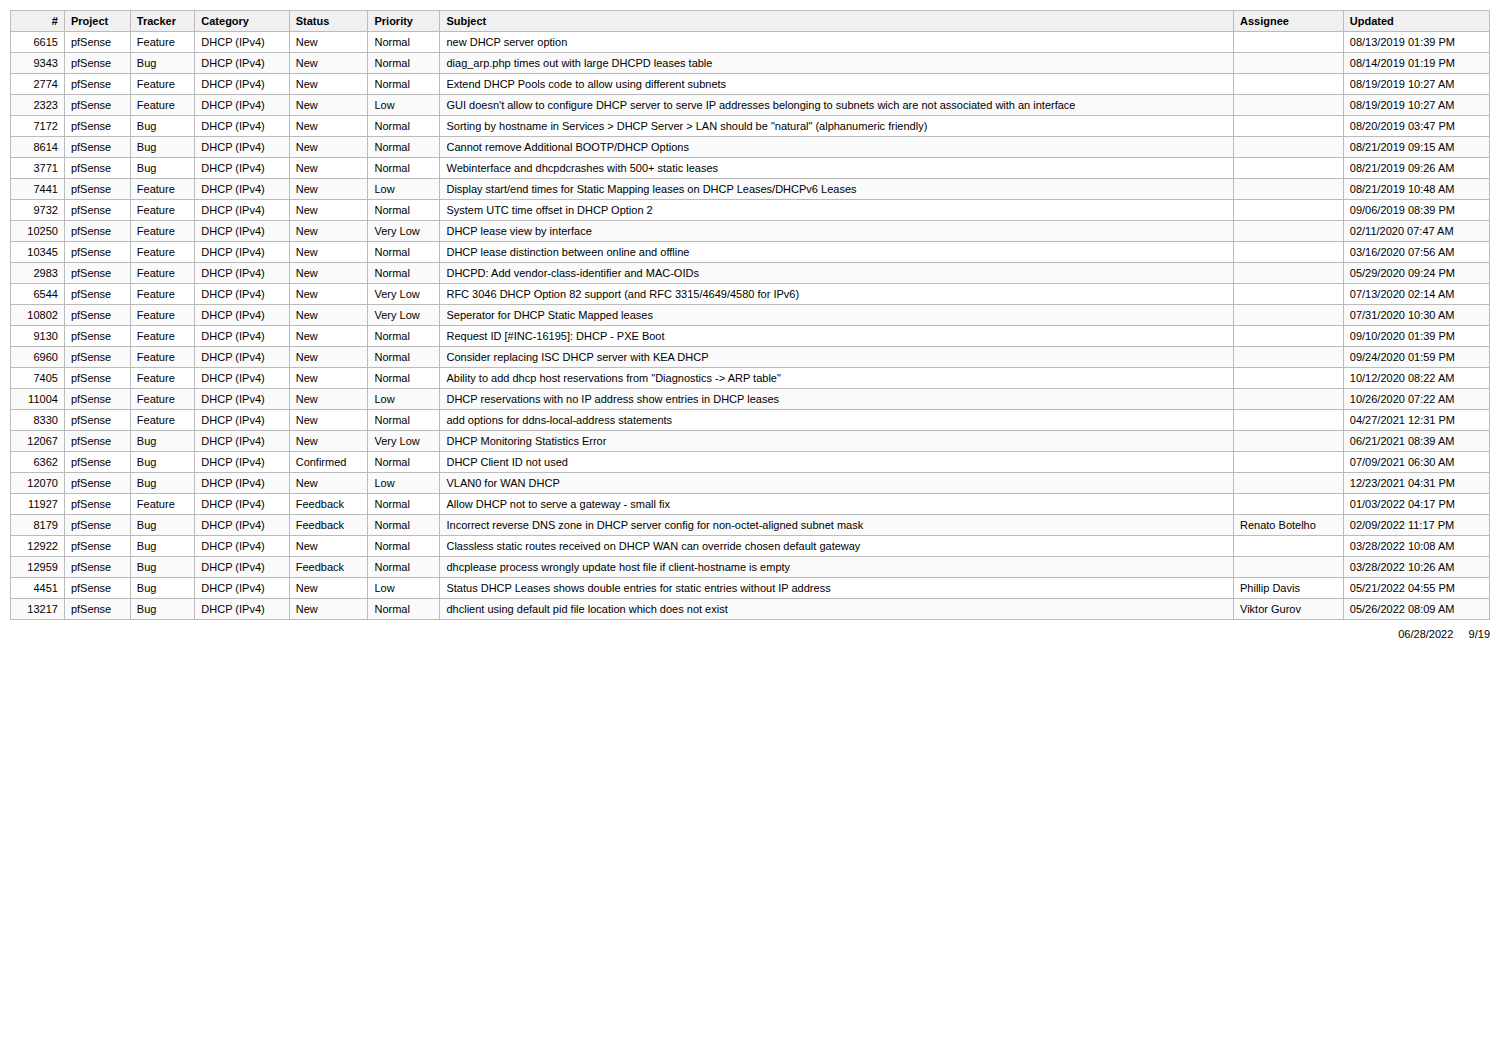| # | Project | Tracker | Category | Status | Priority | Subject | Assignee | Updated |
| --- | --- | --- | --- | --- | --- | --- | --- | --- |
| 6615 | pfSense | Feature | DHCP (IPv4) | New | Normal | new DHCP server option | | 08/13/2019 01:39 PM |
| 9343 | pfSense | Bug | DHCP (IPv4) | New | Normal | diag_arp.php times out with large DHCPD leases table | | 08/14/2019 01:19 PM |
| 2774 | pfSense | Feature | DHCP (IPv4) | New | Normal | Extend DHCP Pools code to allow using different subnets | | 08/19/2019 10:27 AM |
| 2323 | pfSense | Feature | DHCP (IPv4) | New | Low | GUI doesn't allow to configure DHCP server to serve IP addresses belonging to subnets wich are not associated with an interface | | 08/19/2019 10:27 AM |
| 7172 | pfSense | Bug | DHCP (IPv4) | New | Normal | Sorting by hostname in Services > DHCP Server > LAN should be "natural" (alphanumeric friendly) | | 08/20/2019 03:47 PM |
| 8614 | pfSense | Bug | DHCP (IPv4) | New | Normal | Cannot remove Additional BOOTP/DHCP Options | | 08/21/2019 09:15 AM |
| 3771 | pfSense | Bug | DHCP (IPv4) | New | Normal | Webinterface and dhcpdcrashes with 500+ static leases | | 08/21/2019 09:26 AM |
| 7441 | pfSense | Feature | DHCP (IPv4) | New | Low | Display start/end times for Static Mapping leases on DHCP Leases/DHCPv6 Leases | | 08/21/2019 10:48 AM |
| 9732 | pfSense | Feature | DHCP (IPv4) | New | Normal | System UTC time offset in DHCP Option 2 | | 09/06/2019 08:39 PM |
| 10250 | pfSense | Feature | DHCP (IPv4) | New | Very Low | DHCP lease view by interface | | 02/11/2020 07:47 AM |
| 10345 | pfSense | Feature | DHCP (IPv4) | New | Normal | DHCP lease distinction between online and offline | | 03/16/2020 07:56 AM |
| 2983 | pfSense | Feature | DHCP (IPv4) | New | Normal | DHCPD: Add vendor-class-identifier and MAC-OIDs | | 05/29/2020 09:24 PM |
| 6544 | pfSense | Feature | DHCP (IPv4) | New | Very Low | RFC 3046 DHCP Option 82 support (and RFC 3315/4649/4580 for IPv6) | | 07/13/2020 02:14 AM |
| 10802 | pfSense | Feature | DHCP (IPv4) | New | Very Low | Seperator for DHCP Static Mapped leases | | 07/31/2020 10:30 AM |
| 9130 | pfSense | Feature | DHCP (IPv4) | New | Normal | Request ID [#INC-16195]: DHCP - PXE Boot | | 09/10/2020 01:39 PM |
| 6960 | pfSense | Feature | DHCP (IPv4) | New | Normal | Consider replacing ISC DHCP server with KEA DHCP | | 09/24/2020 01:59 PM |
| 7405 | pfSense | Feature | DHCP (IPv4) | New | Normal | Ability to add dhcp host reservations from "Diagnostics -> ARP table" | | 10/12/2020 08:22 AM |
| 11004 | pfSense | Feature | DHCP (IPv4) | New | Low | DHCP reservations with no IP address show entries in DHCP leases | | 10/26/2020 07:22 AM |
| 8330 | pfSense | Feature | DHCP (IPv4) | New | Normal | add options for ddns-local-address statements | | 04/27/2021 12:31 PM |
| 12067 | pfSense | Bug | DHCP (IPv4) | New | Very Low | DHCP Monitoring Statistics Error | | 06/21/2021 08:39 AM |
| 6362 | pfSense | Bug | DHCP (IPv4) | Confirmed | Normal | DHCP Client ID not used | | 07/09/2021 06:30 AM |
| 12070 | pfSense | Bug | DHCP (IPv4) | New | Low | VLAN0 for WAN DHCP | | 12/23/2021 04:31 PM |
| 11927 | pfSense | Feature | DHCP (IPv4) | Feedback | Normal | Allow DHCP not to serve a gateway - small fix | | 01/03/2022 04:17 PM |
| 8179 | pfSense | Bug | DHCP (IPv4) | Feedback | Normal | Incorrect reverse DNS zone in DHCP server config for non-octet-aligned subnet mask | Renato Botelho | 02/09/2022 11:17 PM |
| 12922 | pfSense | Bug | DHCP (IPv4) | New | Normal | Classless static routes received on DHCP WAN can override chosen default gateway | | 03/28/2022 10:08 AM |
| 12959 | pfSense | Bug | DHCP (IPv4) | Feedback | Normal | dhcplease process wrongly update host file if client-hostname is empty | | 03/28/2022 10:26 AM |
| 4451 | pfSense | Bug | DHCP (IPv4) | New | Low | Status DHCP Leases shows double entries for static entries without IP address | Phillip Davis | 05/21/2022 04:55 PM |
| 13217 | pfSense | Bug | DHCP (IPv4) | New | Normal | dhclient using default pid file location which does not exist | Viktor Gurov | 05/26/2022 08:09 AM |
06/28/2022 9/19